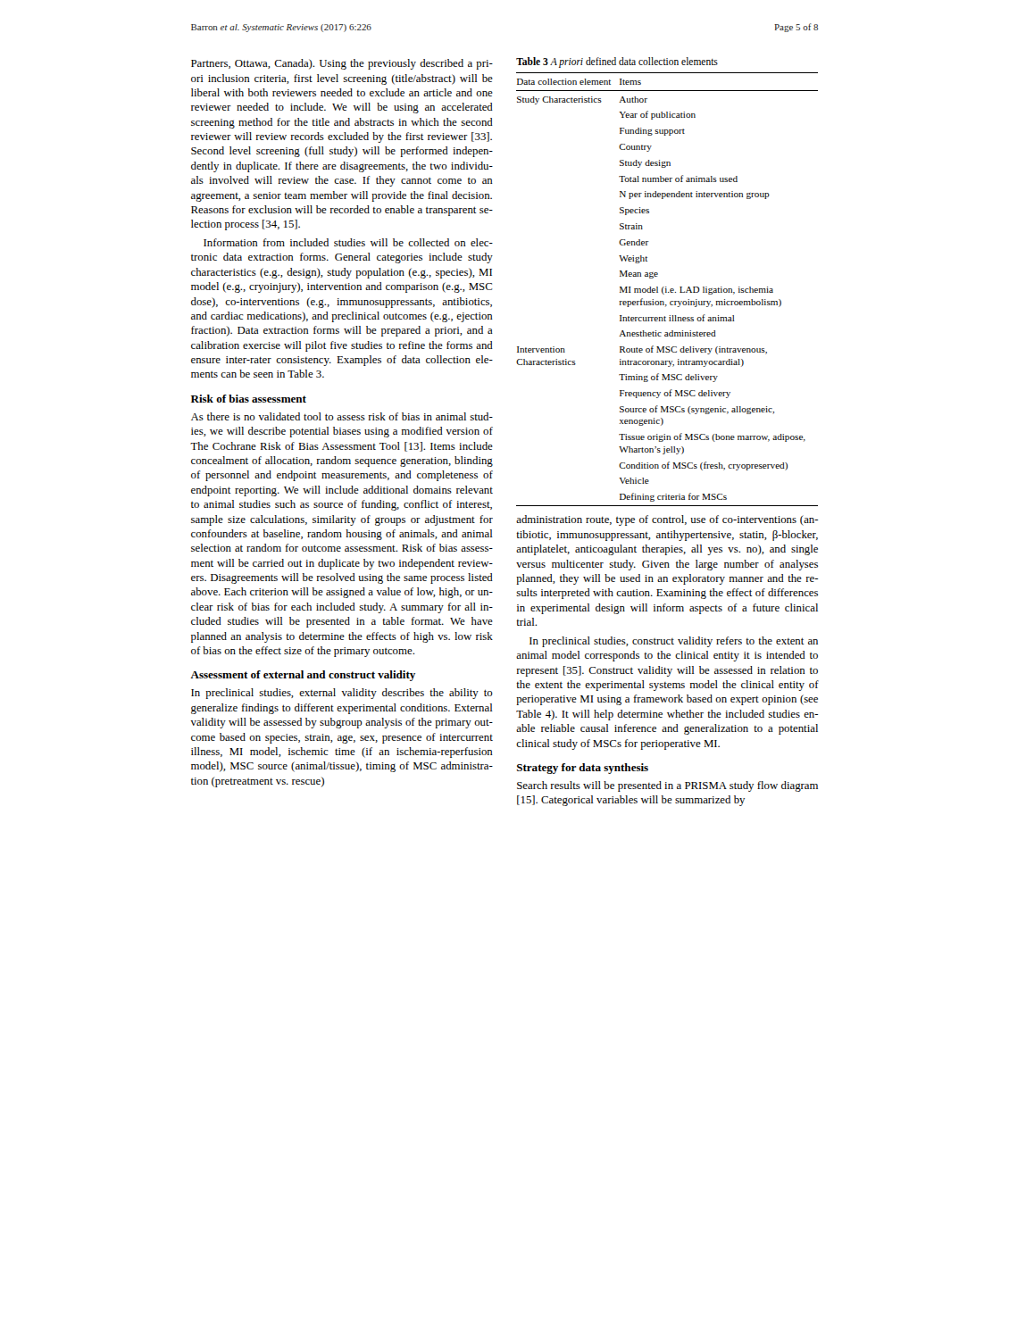Barron et al. Systematic Reviews (2017) 6:226
Page 5 of 8
Partners, Ottawa, Canada). Using the previously described a priori inclusion criteria, first level screening (title/abstract) will be liberal with both reviewers needed to exclude an article and one reviewer needed to include. We will be using an accelerated screening method for the title and abstracts in which the second reviewer will review records excluded by the first reviewer [33]. Second level screening (full study) will be performed independently in duplicate. If there are disagreements, the two individuals involved will review the case. If they cannot come to an agreement, a senior team member will provide the final decision. Reasons for exclusion will be recorded to enable a transparent selection process [34, 15].
Information from included studies will be collected on electronic data extraction forms. General categories include study characteristics (e.g., design), study population (e.g., species), MI model (e.g., cryoinjury), intervention and comparison (e.g., MSC dose), co-interventions (e.g., immunosuppressants, antibiotics, and cardiac medications), and preclinical outcomes (e.g., ejection fraction). Data extraction forms will be prepared a priori, and a calibration exercise will pilot five studies to refine the forms and ensure inter-rater consistency. Examples of data collection elements can be seen in Table 3.
Risk of bias assessment
As there is no validated tool to assess risk of bias in animal studies, we will describe potential biases using a modified version of The Cochrane Risk of Bias Assessment Tool [13]. Items include concealment of allocation, random sequence generation, blinding of personnel and endpoint measurements, and completeness of endpoint reporting. We will include additional domains relevant to animal studies such as source of funding, conflict of interest, sample size calculations, similarity of groups or adjustment for confounders at baseline, random housing of animals, and animal selection at random for outcome assessment. Risk of bias assessment will be carried out in duplicate by two independent reviewers. Disagreements will be resolved using the same process listed above. Each criterion will be assigned a value of low, high, or unclear risk of bias for each included study. A summary for all included studies will be presented in a table format. We have planned an analysis to determine the effects of high vs. low risk of bias on the effect size of the primary outcome.
Assessment of external and construct validity
In preclinical studies, external validity describes the ability to generalize findings to different experimental conditions. External validity will be assessed by subgroup analysis of the primary outcome based on species, strain, age, sex, presence of intercurrent illness, MI model, ischemic time (if an ischemia-reperfusion model), MSC source (animal/tissue), timing of MSC administration (pretreatment vs. rescue)
Table 3 A priori defined data collection elements
| Data collection element | Items |
| --- | --- |
| Study Characteristics | Author |
| | Year of publication |
| | Funding support |
| | Country |
| | Study design |
| | Total number of animals used |
| | N per independent intervention group |
| | Species |
| | Strain |
| | Gender |
| | Weight |
| | Mean age |
| | MI model (i.e. LAD ligation, ischemia reperfusion, cryoinjury, microembolism) |
| | Intercurrent illness of animal |
| | Anesthetic administered |
| Intervention Characteristics | Route of MSC delivery (intravenous, intracoronary, intramyocardial) |
| | Timing of MSC delivery |
| | Frequency of MSC delivery |
| | Source of MSCs (syngenic, allogeneic, xenogenic) |
| | Tissue origin of MSCs (bone marrow, adipose, Wharton’s jelly) |
| | Condition of MSCs (fresh, cryopreserved) |
| | Vehicle |
| | Defining criteria for MSCs |
administration route, type of control, use of co-interventions (antibiotic, immunosuppressant, antihypertensive, statin, β-blocker, antiplatelet, anticoagulant therapies, all yes vs. no), and single versus multicenter study. Given the large number of analyses planned, they will be used in an exploratory manner and the results interpreted with caution. Examining the effect of differences in experimental design will inform aspects of a future clinical trial.
In preclinical studies, construct validity refers to the extent an animal model corresponds to the clinical entity it is intended to represent [35]. Construct validity will be assessed in relation to the extent the experimental systems model the clinical entity of perioperative MI using a framework based on expert opinion (see Table 4). It will help determine whether the included studies enable reliable causal inference and generalization to a potential clinical study of MSCs for perioperative MI.
Strategy for data synthesis
Search results will be presented in a PRISMA study flow diagram [15]. Categorical variables will be summarized by